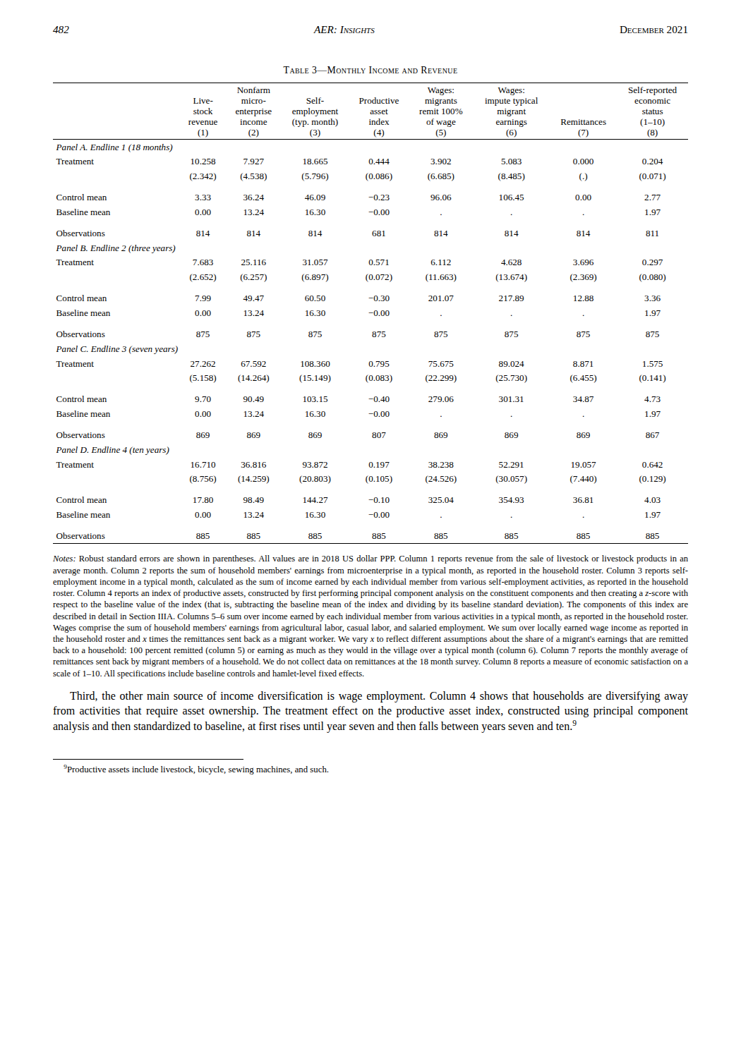482 AER: Insights December 2021
Table 3—Monthly Income and Revenue
| | Live- stock revenue (1) | Nonfarm micro- enterprise income (2) | Self- employment (typ. month) (3) | Productive asset index (4) | Wages: migrants remit 100% of wage (5) | Wages: impute typical migrant earnings (6) | Remittances (7) | Self-reported economic status (1–10) (8) |
| --- | --- | --- | --- | --- | --- | --- | --- | --- |
| Panel A. Endline 1 (18 months) |
| Treatment | 10.258 | 7.927 | 18.665 | 0.444 | 3.902 | 5.083 | 0.000 | 0.204 |
| | (2.342) | (4.538) | (5.796) | (0.086) | (6.685) | (8.485) | (.) | (0.071) |
| Control mean | 3.33 | 36.24 | 46.09 | −0.23 | 96.06 | 106.45 | 0.00 | 2.77 |
| Baseline mean | 0.00 | 13.24 | 16.30 | −0.00 | . | . | . | 1.97 |
| Observations | 814 | 814 | 814 | 681 | 814 | 814 | 814 | 811 |
| Panel B. Endline 2 (three years) |
| Treatment | 7.683 | 25.116 | 31.057 | 0.571 | 6.112 | 4.628 | 3.696 | 0.297 |
| | (2.652) | (6.257) | (6.897) | (0.072) | (11.663) | (13.674) | (2.369) | (0.080) |
| Control mean | 7.99 | 49.47 | 60.50 | −0.30 | 201.07 | 217.89 | 12.88 | 3.36 |
| Baseline mean | 0.00 | 13.24 | 16.30 | −0.00 | . | . | . | 1.97 |
| Observations | 875 | 875 | 875 | 875 | 875 | 875 | 875 | 875 |
| Panel C. Endline 3 (seven years) |
| Treatment | 27.262 | 67.592 | 108.360 | 0.795 | 75.675 | 89.024 | 8.871 | 1.575 |
| | (5.158) | (14.264) | (15.149) | (0.083) | (22.299) | (25.730) | (6.455) | (0.141) |
| Control mean | 9.70 | 90.49 | 103.15 | −0.40 | 279.06 | 301.31 | 34.87 | 4.73 |
| Baseline mean | 0.00 | 13.24 | 16.30 | −0.00 | . | . | . | 1.97 |
| Observations | 869 | 869 | 869 | 807 | 869 | 869 | 869 | 867 |
| Panel D. Endline 4 (ten years) |
| Treatment | 16.710 | 36.816 | 93.872 | 0.197 | 38.238 | 52.291 | 19.057 | 0.642 |
| | (8.756) | (14.259) | (20.803) | (0.105) | (24.526) | (30.057) | (7.440) | (0.129) |
| Control mean | 17.80 | 98.49 | 144.27 | −0.10 | 325.04 | 354.93 | 36.81 | 4.03 |
| Baseline mean | 0.00 | 13.24 | 16.30 | −0.00 | . | . | . | 1.97 |
| Observations | 885 | 885 | 885 | 885 | 885 | 885 | 885 | 885 |
Notes: Robust standard errors are shown in parentheses. All values are in 2018 US dollar PPP. Column 1 reports revenue from the sale of livestock or livestock products in an average month. Column 2 reports the sum of household members' earnings from microenterprise in a typical month, as reported in the household roster. Column 3 reports self-employment income in a typical month, calculated as the sum of income earned by each individual member from various self-employment activities, as reported in the household roster. Column 4 reports an index of productive assets, constructed by first performing principal component analysis on the constituent components and then creating a z-score with respect to the baseline value of the index (that is, subtracting the baseline mean of the index and dividing by its baseline standard deviation). The components of this index are described in detail in Section IIIA. Columns 5–6 sum over income earned by each individual member from various activities in a typical month, as reported in the household roster. Wages comprise the sum of household members' earnings from agricultural labor, casual labor, and salaried employment. We sum over locally earned wage income as reported in the household roster and x times the remittances sent back as a migrant worker. We vary x to reflect different assumptions about the share of a migrant's earnings that are remitted back to a household: 100 percent remitted (column 5) or earning as much as they would in the village over a typical month (column 6). Column 7 reports the monthly average of remittances sent back by migrant members of a household. We do not collect data on remittances at the 18 month survey. Column 8 reports a measure of economic satisfaction on a scale of 1–10. All specifications include baseline controls and hamlet-level fixed effects.
Third, the other main source of income diversification is wage employment. Column 4 shows that households are diversifying away from activities that require asset ownership. The treatment effect on the productive asset index, constructed using principal component analysis and then standardized to baseline, at first rises until year seven and then falls between years seven and ten.9
9Productive assets include livestock, bicycle, sewing machines, and such.